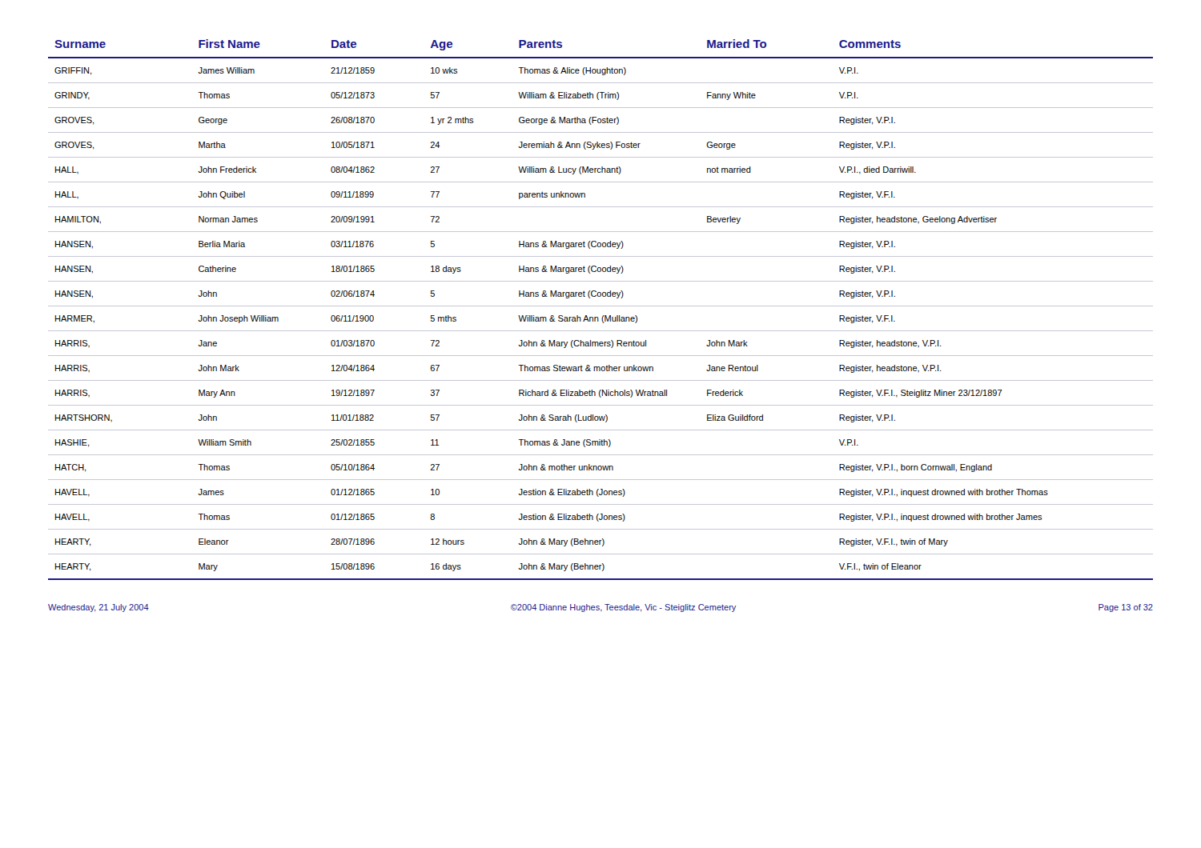| Surname | First Name | Date | Age | Parents | Married To | Comments |
| --- | --- | --- | --- | --- | --- | --- |
| GRIFFIN, | James William | 21/12/1859 | 10 wks | Thomas & Alice (Houghton) | | V.P.I. |
| GRINDY, | Thomas | 05/12/1873 | 57 | William & Elizabeth (Trim) | Fanny White | V.P.I. |
| GROVES, | George | 26/08/1870 | 1 yr 2 mths | George & Martha (Foster) | | Register, V.P.I. |
| GROVES, | Martha | 10/05/1871 | 24 | Jeremiah & Ann (Sykes) Foster | George | Register, V.P.I. |
| HALL, | John Frederick | 08/04/1862 | 27 | William & Lucy (Merchant) | not married | V.P.I., died Darriwill. |
| HALL, | John Quibel | 09/11/1899 | 77 | parents unknown | | Register, V.F.I. |
| HAMILTON, | Norman James | 20/09/1991 | 72 | | Beverley | Register, headstone, Geelong Advertiser |
| HANSEN, | Berlia Maria | 03/11/1876 | 5 | Hans & Margaret (Coodey) | | Register, V.P.I. |
| HANSEN, | Catherine | 18/01/1865 | 18 days | Hans & Margaret (Coodey) | | Register, V.P.I. |
| HANSEN, | John | 02/06/1874 | 5 | Hans & Margaret (Coodey) | | Register, V.P.I. |
| HARMER, | John Joseph William | 06/11/1900 | 5 mths | William & Sarah Ann (Mullane) | | Register, V.F.I. |
| HARRIS, | Jane | 01/03/1870 | 72 | John & Mary (Chalmers) Rentoul | John Mark | Register, headstone, V.P.I. |
| HARRIS, | John Mark | 12/04/1864 | 67 | Thomas Stewart & mother unkown | Jane Rentoul | Register, headstone, V.P.I. |
| HARRIS, | Mary Ann | 19/12/1897 | 37 | Richard & Elizabeth (Nichols) Wratnall | Frederick | Register, V.F.I., Steiglitz Miner 23/12/1897 |
| HARTSHORN, | John | 11/01/1882 | 57 | John & Sarah (Ludlow) | Eliza Guildford | Register, V.P.I. |
| HASHIE, | William Smith | 25/02/1855 | 11 | Thomas & Jane (Smith) | | V.P.I. |
| HATCH, | Thomas | 05/10/1864 | 27 | John & mother unknown | | Register, V.P.I., born Cornwall, England |
| HAVELL, | James | 01/12/1865 | 10 | Jestion & Elizabeth (Jones) | | Register, V.P.I., inquest drowned with brother Thomas |
| HAVELL, | Thomas | 01/12/1865 | 8 | Jestion & Elizabeth (Jones) | | Register, V.P.I., inquest drowned with brother James |
| HEARTY, | Eleanor | 28/07/1896 | 12 hours | John & Mary (Behner) | | Register, V.F.I., twin of Mary |
| HEARTY, | Mary | 15/08/1896 | 16 days | John & Mary (Behner) | | V.F.I., twin of Eleanor |
Wednesday, 21 July 2004
©2004 Dianne Hughes, Teesdale, Vic - Steiglitz Cemetery
Page 13 of 32